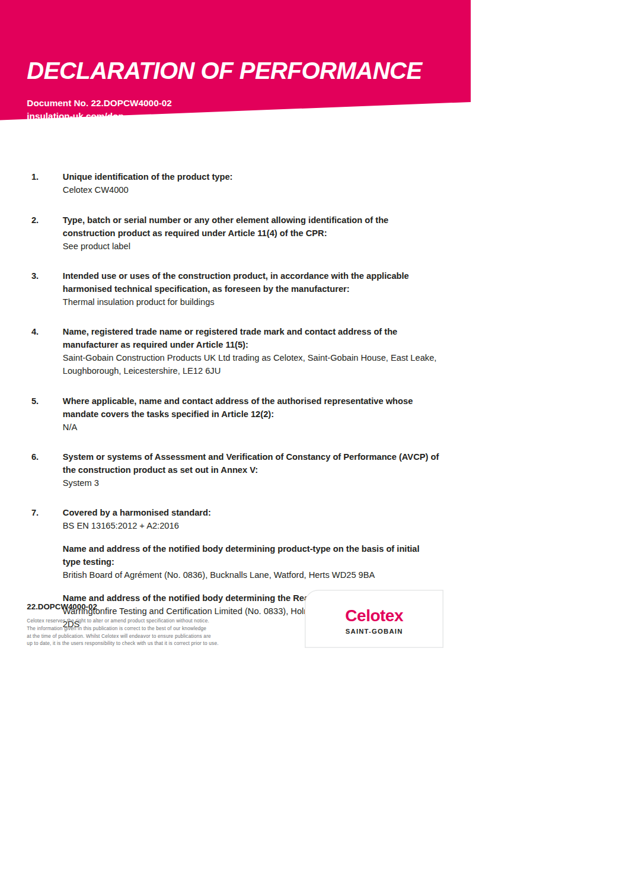Declaration of Performance
Document No. 22.DOPCW4000-02
insulation-uk.com/dop
Unique identification of the product type: Celotex CW4000
Type, batch or serial number or any other element allowing identification of the construction product as required under Article 11(4) of the CPR: See product label
Intended use or uses of the construction product, in accordance with the applicable harmonised technical specification, as foreseen by the manufacturer: Thermal insulation product for buildings
Name, registered trade name or registered trade mark and contact address of the manufacturer as required under Article 11(5): Saint-Gobain Construction Products UK Ltd trading as Celotex, Saint-Gobain House, East Leake, Loughborough, Leicestershire, LE12 6JU
Where applicable, name and contact address of the authorised representative whose mandate covers the tasks specified in Article 12(2): N/A
System or systems of Assessment and Verification of Constancy of Performance (AVCP) of the construction product as set out in Annex V: System 3
Covered by a harmonised standard: BS EN 13165:2012 + A2:2016 Name and address of the notified body determining product-type on the basis of initial type testing: British Board of Agrément (No. 0836), Bucknalls Lane, Watford, Herts WD25 9BA Name and address of the notified body determining the Reaction to Fire performance: Warringtonfire Testing and Certification Limited (No. 0833), Holmesfield Road, Warrington WA1 2DS
22.DOPCW4000-02
Celotex reserves the right to alter or amend product specification without notice.
The information given in this publication is correct to the best of our knowledge
at the time of publication. Whilst Celotex will endeavor to ensure publications are
up to date, it is the users responsibility to check with us that it is correct prior to use.
Celotex
SAINT-GOBAIN